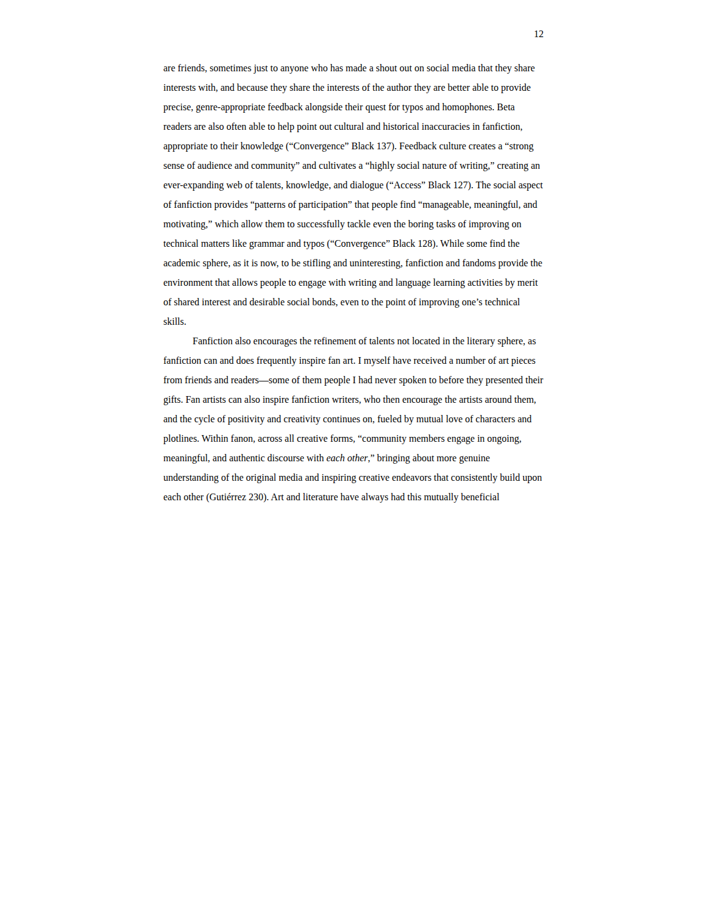12
are friends, sometimes just to anyone who has made a shout out on social media that they share interests with, and because they share the interests of the author they are better able to provide precise, genre-appropriate feedback alongside their quest for typos and homophones. Beta readers are also often able to help point out cultural and historical inaccuracies in fanfiction, appropriate to their knowledge (“Convergence” Black 137). Feedback culture creates a “strong sense of audience and community” and cultivates a “highly social nature of writing,” creating an ever-expanding web of talents, knowledge, and dialogue (“Access” Black 127). The social aspect of fanfiction provides “patterns of participation” that people find “manageable, meaningful, and motivating,” which allow them to successfully tackle even the boring tasks of improving on technical matters like grammar and typos (“Convergence” Black 128). While some find the academic sphere, as it is now, to be stifling and uninteresting, fanfiction and fandoms provide the environment that allows people to engage with writing and language learning activities by merit of shared interest and desirable social bonds, even to the point of improving one’s technical skills.
Fanfiction also encourages the refinement of talents not located in the literary sphere, as fanfiction can and does frequently inspire fan art. I myself have received a number of art pieces from friends and readers—some of them people I had never spoken to before they presented their gifts. Fan artists can also inspire fanfiction writers, who then encourage the artists around them, and the cycle of positivity and creativity continues on, fueled by mutual love of characters and plotlines. Within fanon, across all creative forms, “community members engage in ongoing, meaningful, and authentic discourse with each other,” bringing about more genuine understanding of the original media and inspiring creative endeavors that consistently build upon each other (Gutiérrez 230). Art and literature have always had this mutually beneficial